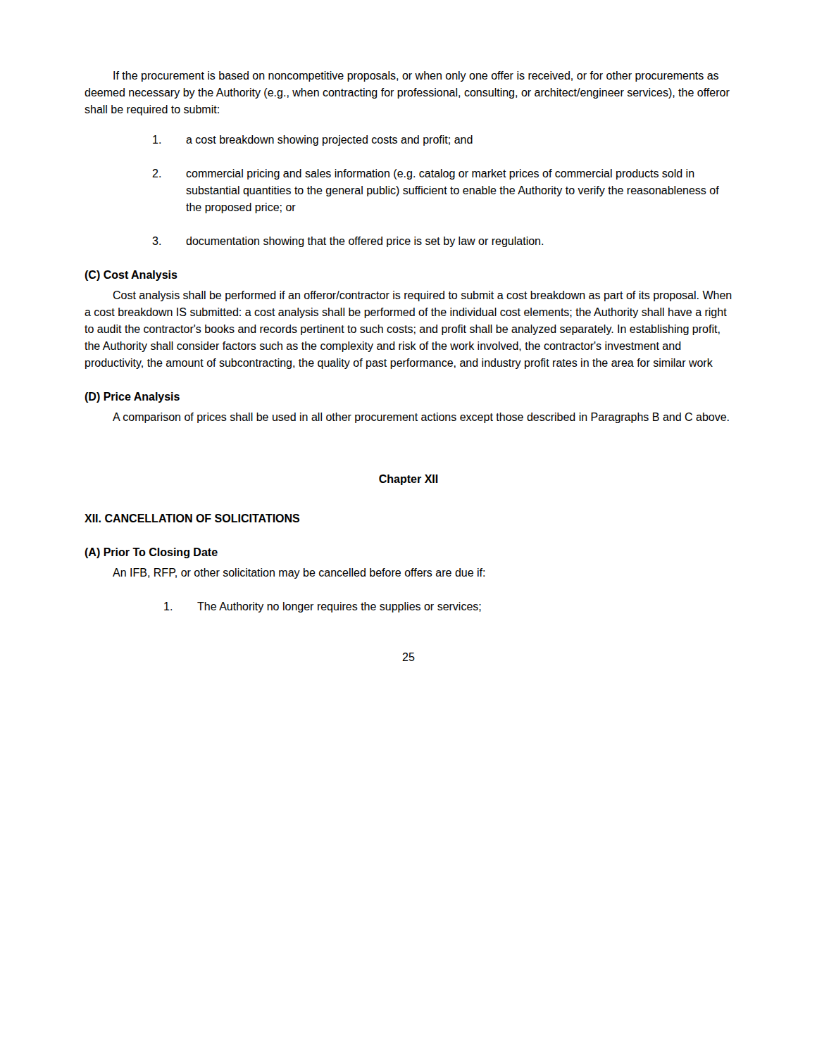If the procurement is based on noncompetitive proposals, or when only one offer is received, or for other procurements as deemed necessary by the Authority (e.g., when contracting for professional, consulting, or architect/engineer services), the offeror shall be required to submit:
1. a cost breakdown showing projected costs and profit; and
2. commercial pricing and sales information (e.g. catalog or market prices of commercial products sold in substantial quantities to the general public) sufficient to enable the Authority to verify the reasonableness of the proposed price; or
3. documentation showing that the offered price is set by law or regulation.
(C) Cost Analysis
Cost analysis shall be performed if an offeror/contractor is required to submit a cost breakdown as part of its proposal. When a cost breakdown IS submitted: a cost analysis shall be performed of the individual cost elements; the Authority shall have a right to audit the contractor's books and records pertinent to such costs; and profit shall be analyzed separately. In establishing profit, the Authority shall consider factors such as the complexity and risk of the work involved, the contractor's investment and productivity, the amount of subcontracting, the quality of past performance, and industry profit rates in the area for similar work
(D) Price Analysis
A comparison of prices shall be used in all other procurement actions except those described in Paragraphs B and C above.
Chapter XII
XII. CANCELLATION OF SOLICITATIONS
(A) Prior To Closing Date
An IFB, RFP, or other solicitation may be cancelled before offers are due if:
1. The Authority no longer requires the supplies or services;
25